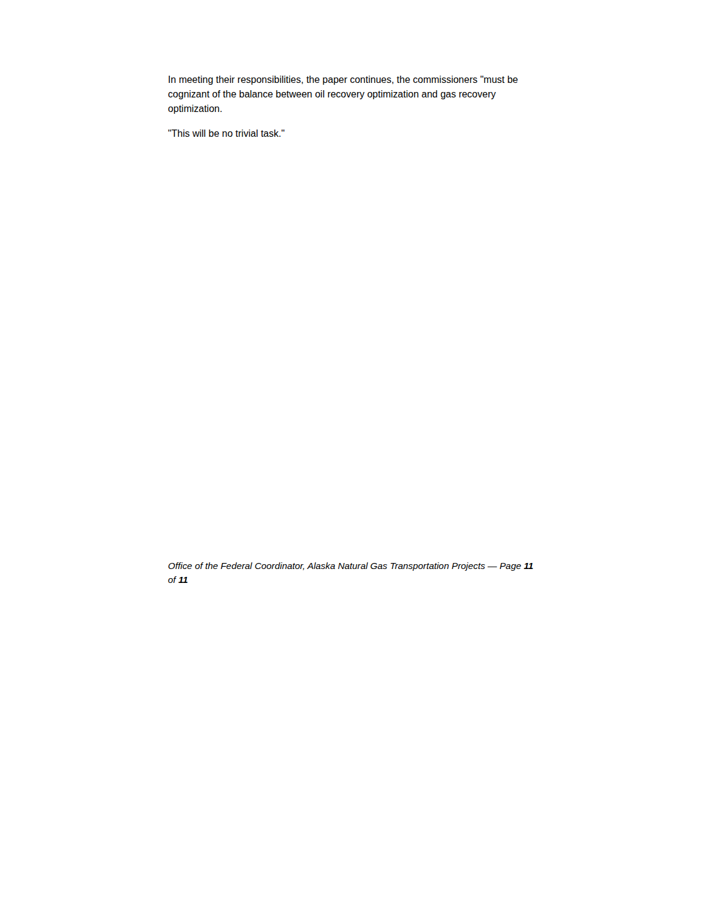In meeting their responsibilities, the paper continues, the commissioners "must be cognizant of the balance between oil recovery optimization and gas recovery optimization.
"This will be no trivial task."
Office of the Federal Coordinator, Alaska Natural Gas Transportation Projects — Page 11 of 11